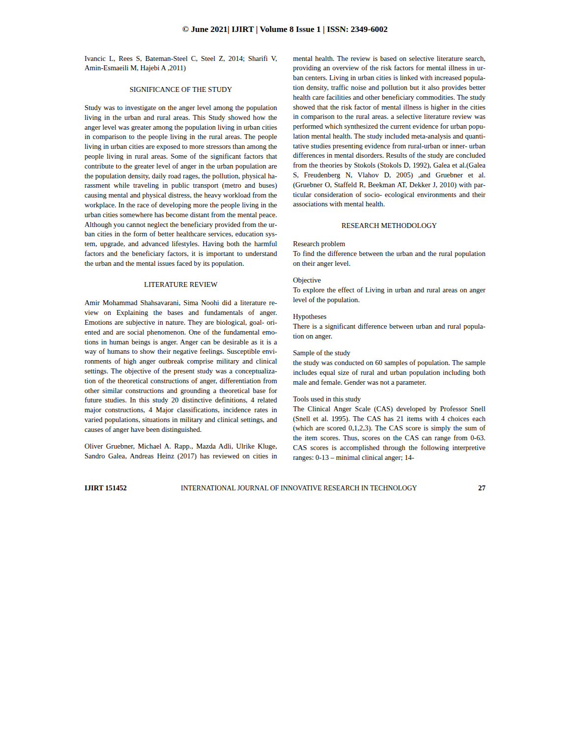© June 2021| IJIRT | Volume 8 Issue 1 | ISSN: 2349-6002
Ivancic L, Rees S, Bateman-Steel C, Steel Z, 2014; Sharifi V, Amin-Esmaeili M, Hajebi A ,2011)
Significance of the Study
Study was to investigate on the anger level among the population living in the urban and rural areas. This Study showed how the anger level was greater among the population living in urban cities in comparison to the people living in the rural areas. The people living in urban cities are exposed to more stressors than among the people living in rural areas. Some of the significant factors that contribute to the greater level of anger in the urban population are the population density, daily road rages, the pollution, physical harassment while traveling in public transport (metro and buses) causing mental and physical distress, the heavy workload from the workplace. In the race of developing more the people living in the urban cities somewhere has become distant from the mental peace. Although you cannot neglect the beneficiary provided from the urban cities in the form of better healthcare services, education system, upgrade, and advanced lifestyles. Having both the harmful factors and the beneficiary factors, it is important to understand the urban and the mental issues faced by its population.
Literature Review
Amir Mohammad Shahsavarani, Sima Noohi did a literature review on Explaining the bases and fundamentals of anger. Emotions are subjective in nature. They are biological, goal- oriented and are social phenomenon. One of the fundamental emotions in human beings is anger. Anger can be desirable as it is a way of humans to show their negative feelings. Susceptible environments of high anger outbreak comprise military and clinical settings. The objective of the present study was a conceptualization of the theoretical constructions of anger, differentiation from other similar constructions and grounding a theoretical base for future studies. In this study 20 distinctive definitions, 4 related major constructions, 4 Major classifications, incidence rates in varied populations, situations in military and clinical settings, and causes of anger have been distinguished.
Oliver Gruebner, Michael A. Rapp., Mazda Adli, Ulrike Kluge, Sandro Galea, Andreas Heinz (2017) has reviewed on cities in mental health. The review is based on selective literature search, providing an overview of the risk factors for mental illness in urban centers. Living in urban cities is linked with increased population density, traffic noise and pollution but it also provides better health care facilities and other beneficiary commodities. The study showed that the risk factor of mental illness is higher in the cities in comparison to the rural areas. a selective literature review was performed which synthesized the current evidence for urban population mental health. The study included meta-analysis and quantitative studies presenting evidence from rural-urban or inner- urban differences in mental disorders. Results of the study are concluded from the theories by Stokols (Stokols D, 1992), Galea et al.(Galea S, Freudenberg N, Vlahov D, 2005) ,and Gruebner et al. (Gruebner O, Staffeld R, Beekman AT, Dekker J, 2010) with particular consideration of socio- ecological environments and their associations with mental health.
Research Methodology
Research problem
To find the difference between the urban and the rural population on their anger level.
Objective
To explore the effect of Living in urban and rural areas on anger level of the population.
Hypotheses
There is a significant difference between urban and rural population on anger.
Sample of the study
the study was conducted on 60 samples of population. The sample includes equal size of rural and urban population including both male and female. Gender was not a parameter.
Tools used in this study
The Clinical Anger Scale (CAS) developed by Professor Snell (Snell et al. 1995). The CAS has 21 items with 4 choices each (which are scored 0,1,2,3). The CAS score is simply the sum of the item scores. Thus, scores on the CAS can range from 0-63. CAS scores is accomplished through the following interpretive ranges: 0-13 – minimal clinical anger; 14-
IJIRT 151452
INTERNATIONAL JOURNAL OF INNOVATIVE RESEARCH IN TECHNOLOGY
27